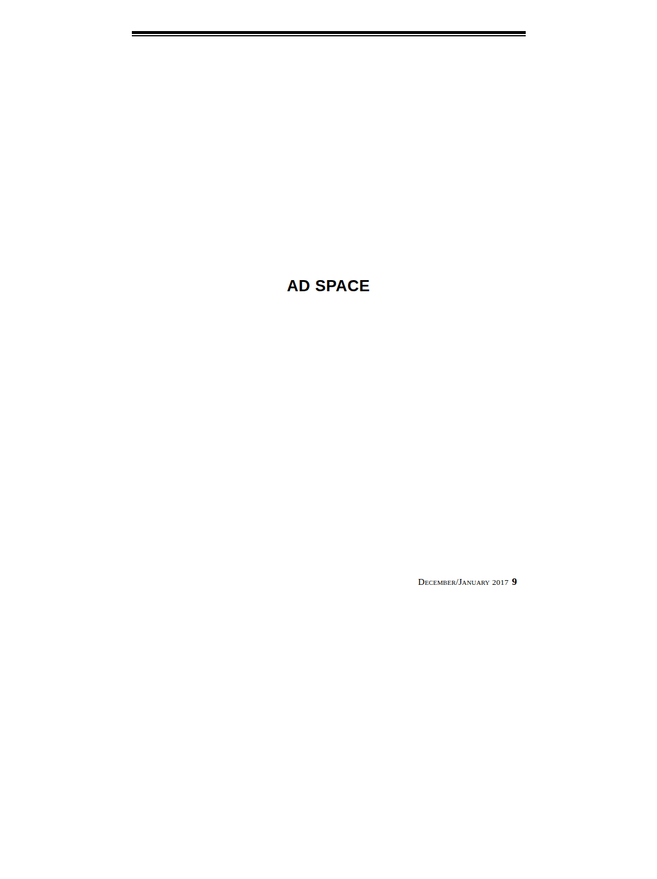AD SPACE
December/January 20179